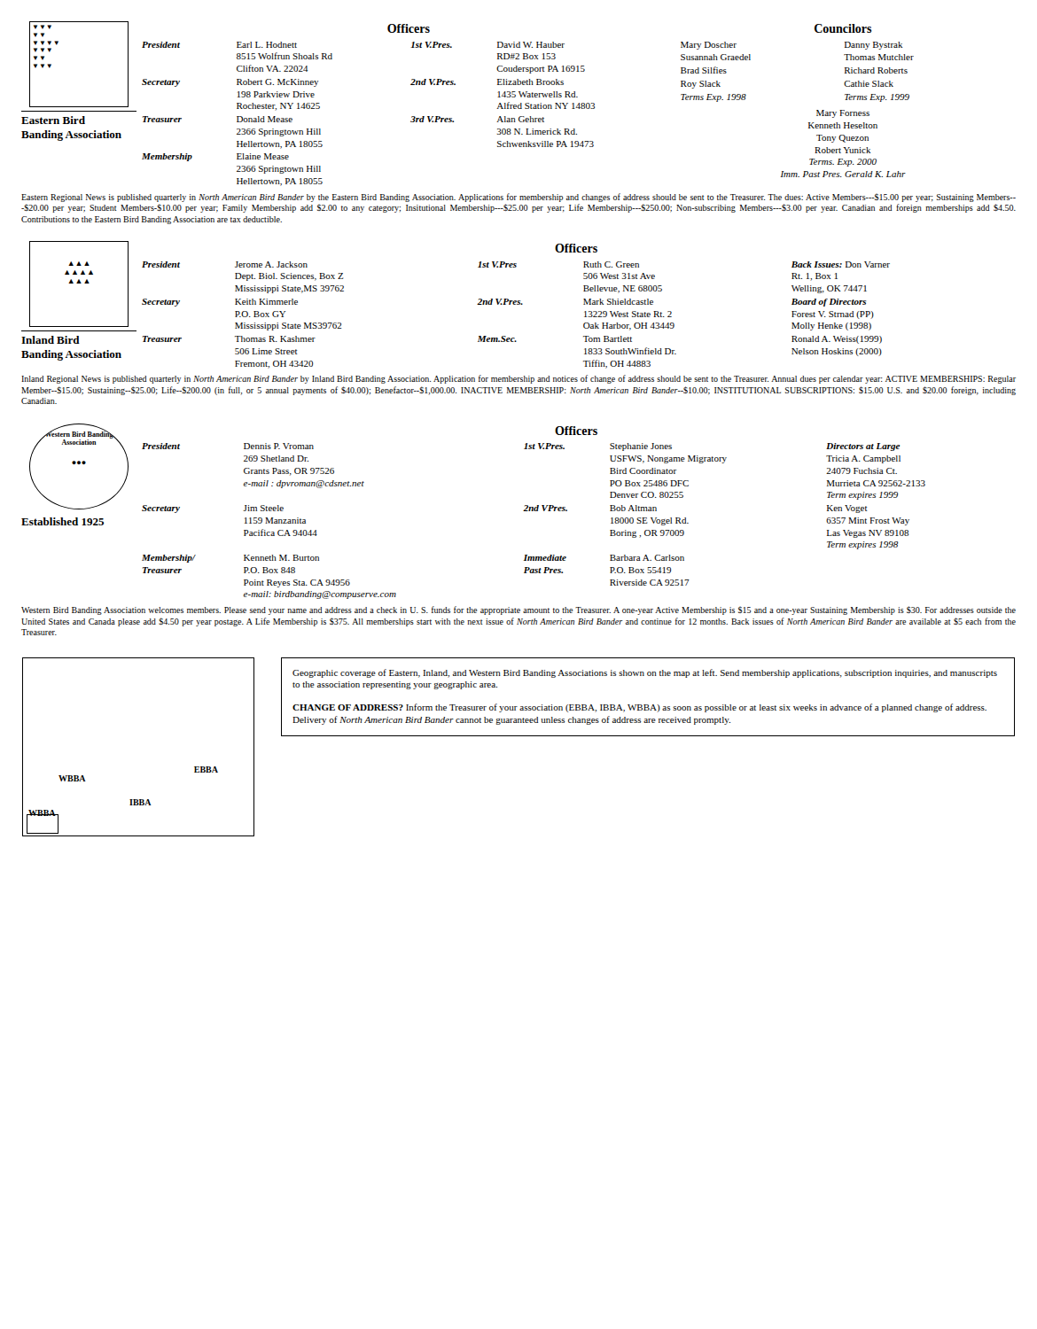| ▼▼▼ ▼▼ ▼▼▼▼ ▼▼▼ ▼▼ ▼▼▼ Eastern Bird Banding Association | / Officers / President / Earl L. Hodnett 8515 Wolfrun Shoals Rd Clifton VA. 22024 / 1st V.Pres. / David W. Hauber RD#2 Box 153 Coudersport PA 16915 / / Secretary / Robert G. McKinney 198 Parkview Drive Rochester, NY 14625 / 2nd V.Pres. / Elizabeth Brooks 1435 Waterwells Rd. Alfred Station NY 14803 / / Treasurer / Donald Mease 2366 Springtown Hill Hellertown, PA 18055 / 3rd V.Pres. / Alan Gehret 308 N. Limerick Rd. Schwenksville PA 19473 / / Membership / Elaine Mease 2366 Springtown Hill Hellertown, PA 18055 / / Councilors / Mary Doscher / Danny Bystrak / / Susannah Graedel / Thomas Mutchler / / Brad Silfies / Richard Roberts / / Roy Slack / Cathie Slack / / Terms Exp. 1998 / Terms Exp. 1999 / Mary Forness Kenneth Heselton Tony Quezon Robert Yunick Terms. Exp. 2000 Imm. Past Pres. Gerald K. Lahr / |
Eastern Regional News is published quarterly in North American Bird Bander by the Eastern Bird Banding Association. Applications for membership and changes of address should be sent to the Treasurer. The dues: Active Members---$15.00 per year; Sustaining Members---$20.00 per year; Student Members-$10.00 per year; Family Membership add $2.00 to any category; Insitutional Membership---$25.00 per year; Life Membership---$250.00; Non-subscribing Members---$3.00 per year. Canadian and foreign memberships add $4.50. Contributions to the Eastern Bird Banding Association are tax deductible.
| ▲▲▲ ▲▲▲▲ ▲▲▲ Inland Bird Banding Association | Officers / President / Jerome A. Jackson Dept. Biol. Sciences, Box Z Mississippi State,MS 39762 / 1st V.Pres / Ruth C. Green 506 West 31st Ave Bellevue, NE 68005 / Back Issues: Don Varner Rt. 1, Box 1 Welling, OK 74471 / / Secretary / Keith Kimmerle P.O. Box GY Mississippi State MS39762 / 2nd V.Pres. / Mark Shieldcastle 13229 West State Rt. 2 Oak Harbor, OH 43449 / Board of Directors Forest V. Strnad (PP) Molly Henke (1998) / / Treasurer / Thomas R. Kashmer 506 Lime Street Fremont, OH 43420 / Mem.Sec. / Tom Bartlett 1833 SouthWinfield Dr. Tiffin, OH 44883 / Ronald A. Weiss(1999) Nelson Hoskins (2000) / |
Inland Regional News is published quarterly in North American Bird Bander by Inland Bird Banding Association. Application for membership and notices of change of address should be sent to the Treasurer. Annual dues per calendar year: ACTIVE MEMBERSHIPS: Regular Member--$15.00; Sustaining--$25.00; Life--$200.00 (in full, or 5 annual payments of $40.00); Benefactor--$1,000.00. INACTIVE MEMBERSHIP: North American Bird Bander--$10.00; INSTITUTIONAL SUBSCRIPTIONS: $15.00 U.S. and $20.00 foreign, including Canadian.
| Western Bird Banding Association ●●● Established 1925 | Officers / President / Dennis P. Vroman 269 Shetland Dr. Grants Pass, OR 97526 e-mail : dpvroman@cdsnet.net / 1st V.Pres. / Stephanie Jones USFWS, Nongame Migratory Bird Coordinator PO Box 25486 DFC Denver CO. 80255 / Directors at Large Tricia A. Campbell 24079 Fuchsia Ct. Murrieta CA 92562-2133 Term expires 1999 / / Secretary / Jim Steele 1159 Manzanita Pacifica CA 94044 / 2nd VPres. / Bob Altman 18000 SE Vogel Rd. Boring , OR 97009 / Ken Voget 6357 Mint Frost Way Las Vegas NV 89108 Term expires 1998 / / Membership/ Treasurer / Kenneth M. Burton P.O. Box 848 Point Reyes Sta. CA 94956 e-mail: birdbanding@compuserve.com / Immediate Past Pres. / Barbara A. Carlson P.O. Box 55419 Riverside CA 92517 / / |
Western Bird Banding Association welcomes members. Please send your name and address and a check in U. S. funds for the appropriate amount to the Treasurer. A one-year Active Membership is $15 and a one-year Sustaining Membership is $30. For addresses outside the United States and Canada please add $4.50 per year postage. A Life Membership is $375. All memberships start with the next issue of North American Bird Bander and continue for 12 months. Back issues of North American Bird Bander are available at $5 each from the Treasurer.
| EBBA IBBA WBBA WBBA | Geographic coverage of Eastern, Inland, and Western Bird Banding Associations is shown on the map at left. Send membership applications, subscription inquiries, and manuscripts to the association representing your geographic area. CHANGE OF ADDRESS? Inform the Treasurer of your association (EBBA, IBBA, WBBA) as soon as possible or at least six weeks in advance of a planned change of address. Delivery of North American Bird Bander cannot be guaranteed unless changes of address are received promptly. |